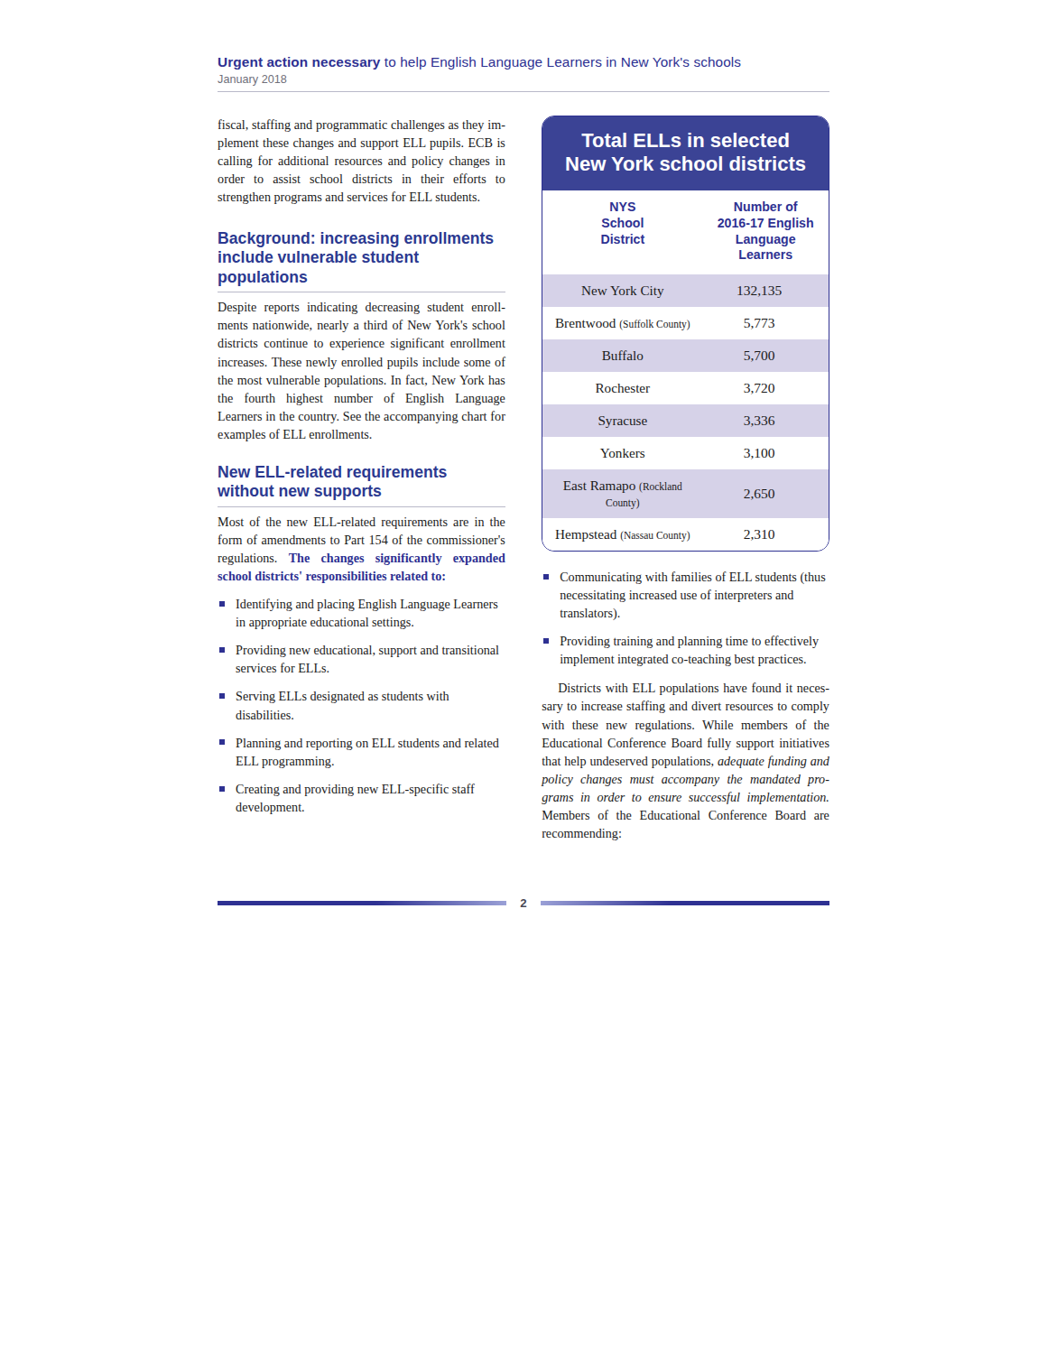Urgent action necessary to help English Language Learners in New York's schools
January 2018
fiscal, staffing and programmatic challenges as they implement these changes and support ELL pupils. ECB is calling for additional resources and policy changes in order to assist school districts in their efforts to strengthen programs and services for ELL students.
Background: increasing enrollments include vulnerable student populations
Despite reports indicating decreasing student enrollments nationwide, nearly a third of New York's school districts continue to experience significant enrollment increases. These newly enrolled pupils include some of the most vulnerable populations. In fact, New York has the fourth highest number of English Language Learners in the country. See the accompanying chart for examples of ELL enrollments.
New ELL-related requirements without new supports
Most of the new ELL-related requirements are in the form of amendments to Part 154 of the commissioner's regulations. The changes significantly expanded school districts' responsibilities related to:
Identifying and placing English Language Learners in appropriate educational settings.
Providing new educational, support and transitional services for ELLs.
Serving ELLs designated as students with disabilities.
Planning and reporting on ELL students and related ELL programming.
Creating and providing new ELL-specific staff development.
Total ELLs in selected
New York school districts
| NYS School District | Number of 2016-17 English Language Learners |
| --- | --- |
| New York City | 132,135 |
| Brentwood (Suffolk County) | 5,773 |
| Buffalo | 5,700 |
| Rochester | 3,720 |
| Syracuse | 3,336 |
| Yonkers | 3,100 |
| East Ramapo (Rockland County) | 2,650 |
| Hempstead (Nassau County) | 2,310 |
Communicating with families of ELL students (thus necessitating increased use of interpreters and translators).
Providing training and planning time to effectively implement integrated co-teaching best practices.
Districts with ELL populations have found it necessary to increase staffing and divert resources to comply with these new regulations. While members of the Educational Conference Board fully support initiatives that help undeserved populations, adequate funding and policy changes must accompany the mandated programs in order to ensure successful implementation. Members of the Educational Conference Board are recommending:
2